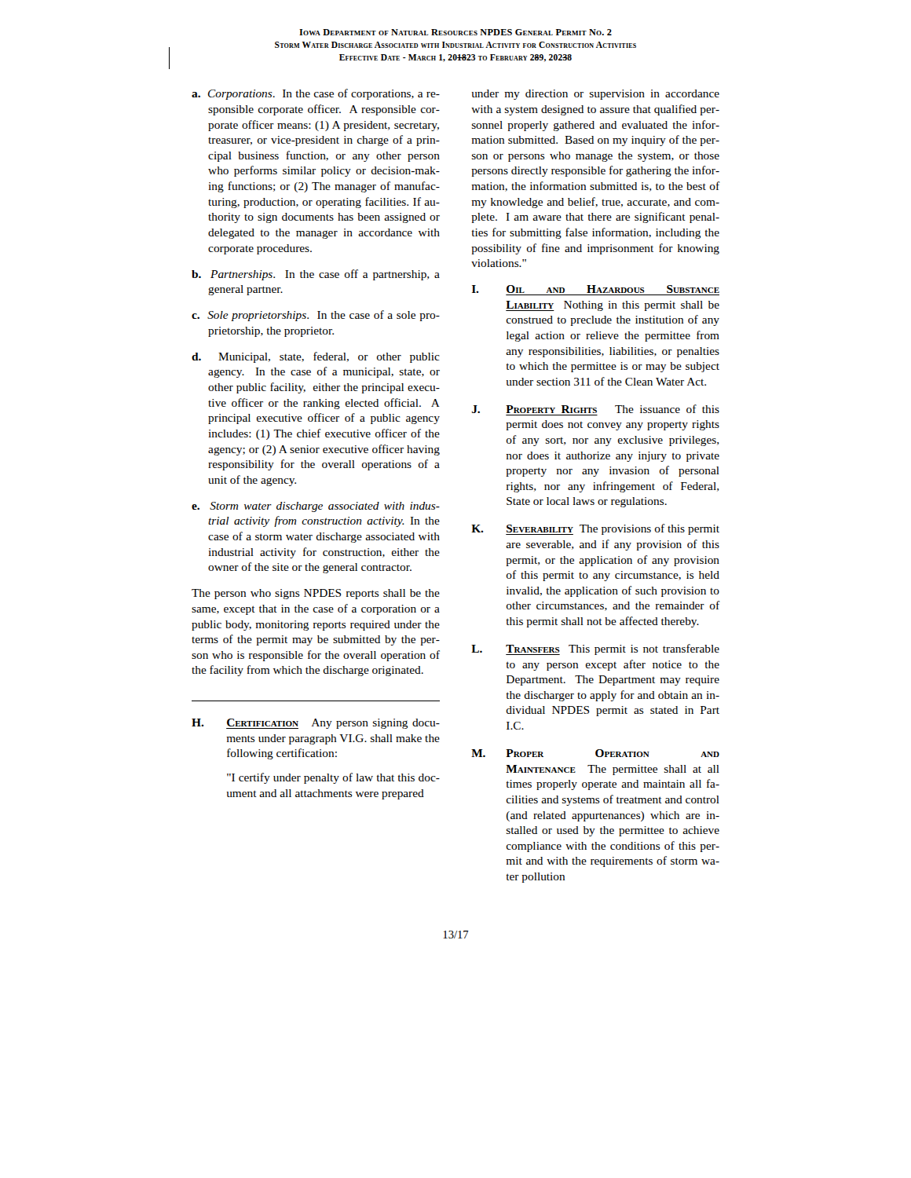Iowa Department of Natural Resources NPDES General Permit No. 2
Storm Water Discharge Associated with Industrial Activity for Construction Activities
Effective Date - March 1, 201823 to February 289, 20238
a. Corporations. In the case of corporations, a responsible corporate officer. A responsible corporate officer means: (1) A president, secretary, treasurer, or vice-president in charge of a principal business function, or any other person who performs similar policy or decision-making functions; or (2) The manager of manufacturing, production, or operating facilities. If authority to sign documents has been assigned or delegated to the manager in accordance with corporate procedures.
b. Partnerships. In the case off a partnership, a general partner.
c. Sole proprietorships. In the case of a sole proprietorship, the proprietor.
d. Municipal, state, federal, or other public agency. In the case of a municipal, state, or other public facility, either the principal executive officer or the ranking elected official. A principal executive officer of a public agency includes: (1) The chief executive officer of the agency; or (2) A senior executive officer having responsibility for the overall operations of a unit of the agency.
e. Storm water discharge associated with industrial activity from construction activity. In the case of a storm water discharge associated with industrial activity for construction, either the owner of the site or the general contractor.
The person who signs NPDES reports shall be the same, except that in the case of a corporation or a public body, monitoring reports required under the terms of the permit may be submitted by the person who is responsible for the overall operation of the facility from which the discharge originated.
H.
Certification Any person signing documents under paragraph VI.G. shall make the following certification:
"I certify under penalty of law that this document and all attachments were prepared
under my direction or supervision in accordance with a system designed to assure that qualified personnel properly gathered and evaluated the information submitted. Based on my inquiry of the person or persons who manage the system, or those persons directly responsible for gathering the information, the information submitted is, to the best of my knowledge and belief, true, accurate, and complete. I am aware that there are significant penalties for submitting false information, including the possibility of fine and imprisonment for knowing violations."
I.
Oil and Hazardous Substance Liability Nothing in this permit shall be construed to preclude the institution of any legal action or relieve the permittee from any responsibilities, liabilities, or penalties to which the permittee is or may be subject under section 311 of the Clean Water Act.
J.
Property Rights The issuance of this permit does not convey any property rights of any sort, nor any exclusive privileges, nor does it authorize any injury to private property nor any invasion of personal rights, nor any infringement of Federal, State or local laws or regulations.
K.
Severability The provisions of this permit are severable, and if any provision of this permit, or the application of any provision of this permit to any circumstance, is held invalid, the application of such provision to other circumstances, and the remainder of this permit shall not be affected thereby.
L.
Transfers This permit is not transferable to any person except after notice to the Department. The Department may require the discharger to apply for and obtain an individual NPDES permit as stated in Part I.C.
M.
Proper Operation and Maintenance The permittee shall at all times properly operate and maintain all facilities and systems of treatment and control (and related appurtenances) which are installed or used by the permittee to achieve compliance with the conditions of this permit and with the requirements of storm water pollution
13/17